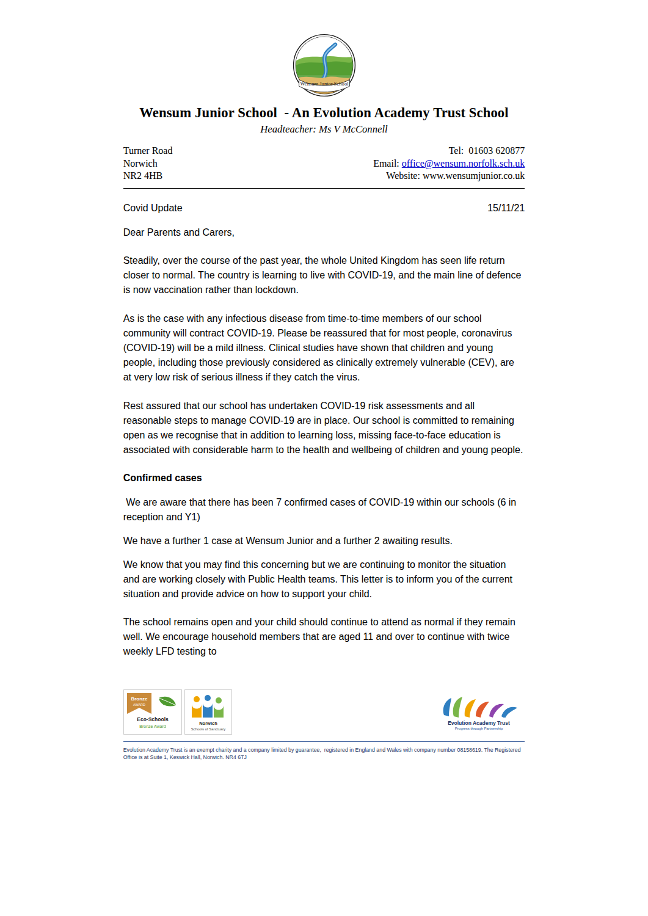Wensum Junior School
Wensum Junior School - An Evolution Academy Trust School
Headteacher: Ms V McConnell
| Turner Road | Tel: 01603 620877 |
| Norwich | Email: office@wensum.norfolk.sch.uk |
| NR2 4HB | Website: www.wensumjunior.co.uk |
Covid Update 15/11/21
Dear Parents and Carers,
Steadily, over the course of the past year, the whole United Kingdom has seen life return closer to normal. The country is learning to live with COVID-19, and the main line of defence is now vaccination rather than lockdown.
As is the case with any infectious disease from time-to-time members of our school community will contract COVID-19. Please be reassured that for most people, coronavirus (COVID-19) will be a mild illness. Clinical studies have shown that children and young people, including those previously considered as clinically extremely vulnerable (CEV), are at very low risk of serious illness if they catch the virus.
Rest assured that our school has undertaken COVID-19 risk assessments and all reasonable steps to manage COVID-19 are in place. Our school is committed to remaining open as we recognise that in addition to learning loss, missing face-to-face education is associated with considerable harm to the health and wellbeing of children and young people.
Confirmed cases
We are aware that there has been 7 confirmed cases of COVID-19 within our schools (6 in reception and Y1)
We have a further 1 case at Wensum Junior and a further 2 awaiting results.
We know that you may find this concerning but we are continuing to monitor the situation and are working closely with Public Health teams. This letter is to inform you of the current situation and provide advice on how to support your child.
The school remains open and your child should continue to attend as normal if they remain well. We encourage household members that are aged 11 and over to continue with twice weekly LFD testing to
Bronze AWARD Eco-Schools Bronze Award Norwich Schools of Sanctuary
Evolution Academy Trust Progress through Partnership
Evolution Academy Trust is an exempt charity and a company limited by guarantee, registered in England and Wales with company number 08158619. The Registered Office is at Suite 1, Keswick Hall, Norwich. NR4 6TJ